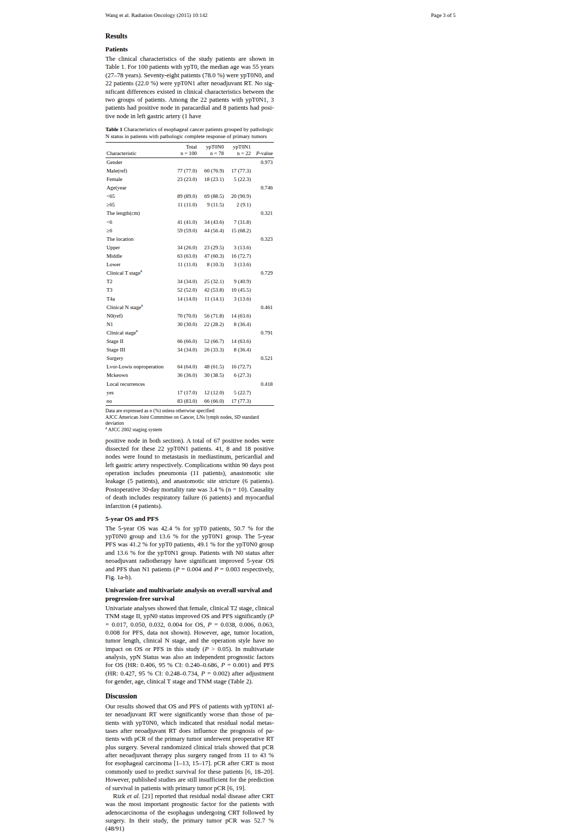Wang et al. Radiation Oncology (2015) 10:142
Page 3 of 5
Results
Patients
The clinical characteristics of the study patients are shown in Table 1. For 100 patients with ypT0, the median age was 55 years (27–78 years). Seventy-eight patients (78.0 %) were ypT0N0, and 22 patients (22.0 %) were ypT0N1 after neoadjuvant RT. No significant differences existed in clinical characteristics between the two groups of patients. Among the 22 patients with ypT0N1, 3 patients had positive node in paracardial and 8 patients had positive node in left gastric artery (1 have
Table 1 Characteristics of esophageal cancer patients grouped by pathologic N status in patients with pathologic complete response of primary tumors
| Characteristic | Total n = 100 | ypT0N0 n = 78 | ypT0N1 n = 22 | P -value |
| --- | --- | --- | --- | --- |
| Gender | | | | 0.973 |
| Male(ref) | 77 (77.0) | 60 (76.9) | 17 (77.3) | |
| Female | 23 (23.0) | 18 (23.1) | 5 (22.3) | |
| Age(year | | | | 0.746 |
| <65 | 89 (89.0) | 69 (88.5) | 20 (90.9) | |
| ≥65 | 11 (11.0) | 9 (11.5) | 2 (9.1) | |
| The length(cm) | | | | 0.321 |
| <6 | 41 (41.0) | 34 (43.6) | 7 (31.8) | |
| ≥6 | 59 (59.0) | 44 (56.4) | 15 (68.2) | |
| The location | | | | 0.323 |
| Upper | 34 (26.0) | 23 (29.5) | 3 (13.6) | |
| Middle | 63 (63.0) | 47 (60.3) | 16 (72.7) | |
| Lower | 11 (11.0) | 8 (10.3) | 3 (13.6) | |
| Clinical T stage a | | | | 0.729 |
| T2 | 34 (34.0) | 25 (32.1) | 9 (40.9) | |
| T3 | 52 (52.0) | 42 (53.8) | 10 (45.5) | |
| T4a | 14 (14.0) | 11 (14.1) | 3 (13.6) | |
| Clinical N stage a | | | | 0.461 |
| N0(ref) | 70 (70.0) | 56 (71.8) | 14 (63.6) | |
| N1 | 30 (30.0) | 22 (28.2) | 8 (36.4) | |
| Clinical stage a | | | | 0.791 |
| Stage II | 66 (66.0) | 52 (66.7) | 14 (63.6) | |
| Stage III | 34 (34.0) | 26 (33.3) | 8 (36.4) | |
| Surgery | | | | 0.521 |
| Lvor-Lowis ooproperation | 64 (64.0) | 48 (61.5) | 16 (72.7) | |
| Mckeown | 36 (36.0) | 30 (38.5) | 6 (27.3) | |
| Local recurrences | | | | 0.418 |
| yes | 17 (17.0) | 12 (12.0) | 5 (22.7) | |
| no | 83 (83.0) | 66 (66.0) | 17 (77.3) | |
Data are expressed as n (%) unless otherwise specified
AJCC American Joint Committee on Cancer, LNs lymph nodes, SD standard deviation
a AJCC 2002 staging system
positive node in both section). A total of 67 positive nodes were dissected for these 22 ypT0N1 patients. 41, 8 and 18 positive nodes were found to metastasis in mediastinum, pericardial and left gastric artery respectively. Complications within 90 days post operation includes pneumonia (11 patients), anastomotic site leakage (5 patients), and anastomotic site stricture (6 patients). Postoperative 30-day mortality rate was 3.4 % (n = 10). Causality of death includes respiratory failure (6 patients) and myocardial infarction (4 patients).
5-year OS and PFS
The 5-year OS was 42.4 % for ypT0 patients, 50.7 % for the ypT0N0 group and 13.6 % for the ypT0N1 group. The 5-year PFS was 41.2 % for ypT0 patients, 49.1 % for the ypT0N0 group and 13.6 % for the ypT0N1 group. Patients with N0 status after neoadjuvant radiotherapy have significant improved 5-year OS and PFS than N1 patients (P = 0.004 and P = 0.003 respectively, Fig. 1a-b).
Univariate and multivariate analysis on overall survival and progression-free survival
Univariate analyses showed that female, clinical T2 stage, clinical TNM stage II, ypN0 status improved OS and PFS significantly (P = 0.017, 0.050, 0.032, 0.004 for OS, P = 0.038, 0.006, 0.063, 0.008 for PFS, data not shown). However, age, tumor location, tumor length, clinical N stage, and the operation style have no impact on OS or PFS in this study (P > 0.05). In multivariate analysis, ypN Status was also an independent prognostic factors for OS (HR: 0.406, 95 % CI: 0.240–0.686, P = 0.001) and PFS (HR: 0.427, 95 % CI: 0.248–0.734, P = 0.002) after adjustment for gender, age, clinical T stage and TNM stage (Table 2).
Discussion
Our results showed that OS and PFS of patients with ypT0N1 after neoadjuvant RT were significantly worse than those of patients with ypT0N0, which indicated that residual nodal metastases after neoadjuvant RT does influence the prognosis of patients with pCR of the primary tumor underwent preoperative RT plus surgery. Several randomized clinical trials showed that pCR after neoadjuvant therapy plus surgery ranged from 11 to 43 % for esophageal carcinoma [1–13, 15–17]. pCR after CRT is most commonly used to predict survival for these patients [6, 18–20]. However, published studies are still insufficient for the prediction of survival in patients with primary tumor pCR [6, 19].
Rizk et al. [21] reported that residual nodal disease after CRT was the most important prognostic factor for the patients with adenocarcinoma of the esophagus undergoing CRT followed by surgery. In their study, the primary tumor pCR was 52.7 % (48/91)